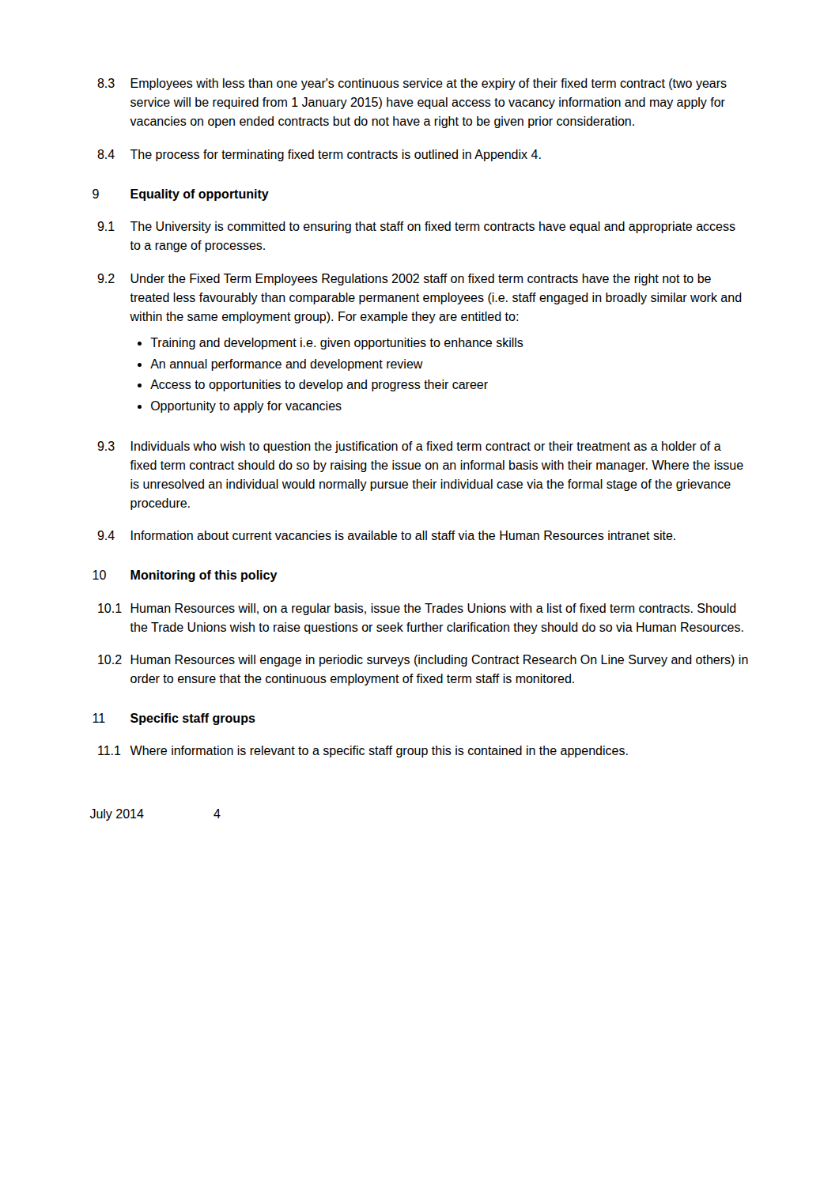8.3
Employees with less than one year's continuous service at the expiry of their fixed term contract (two years service will be required from 1 January 2015) have equal access to vacancy information and may apply for vacancies on open ended contracts but do not have a right to be given prior consideration.
8.4
The process for terminating fixed term contracts is outlined in Appendix 4.
9
Equality of opportunity
9.1
The University is committed to ensuring that staff on fixed term contracts have equal and appropriate access to a range of processes.
9.2
Under the Fixed Term Employees Regulations 2002 staff on fixed term contracts have the right not to be treated less favourably than comparable permanent employees (i.e. staff engaged in broadly similar work and within the same employment group). For example they are entitled to:
Training and development i.e. given opportunities to enhance skills
An annual performance and development review
Access to opportunities to develop and progress their career
Opportunity to apply for vacancies
9.3
Individuals who wish to question the justification of a fixed term contract or their treatment as a holder of a fixed term contract should do so by raising the issue on an informal basis with their manager. Where the issue is unresolved an individual would normally pursue their individual case via the formal stage of the grievance procedure.
9.4
Information about current vacancies is available to all staff via the Human Resources intranet site.
10
Monitoring of this policy
10.1
Human Resources will, on a regular basis, issue the Trades Unions with a list of fixed term contracts. Should the Trade Unions wish to raise questions or seek further clarification they should do so via Human Resources.
10.2
Human Resources will engage in periodic surveys (including Contract Research On Line Survey and others) in order to ensure that the continuous employment of fixed term staff is monitored.
11
Specific staff groups
11.1
Where information is relevant to a specific staff group this is contained in the appendices.
July 2014
4